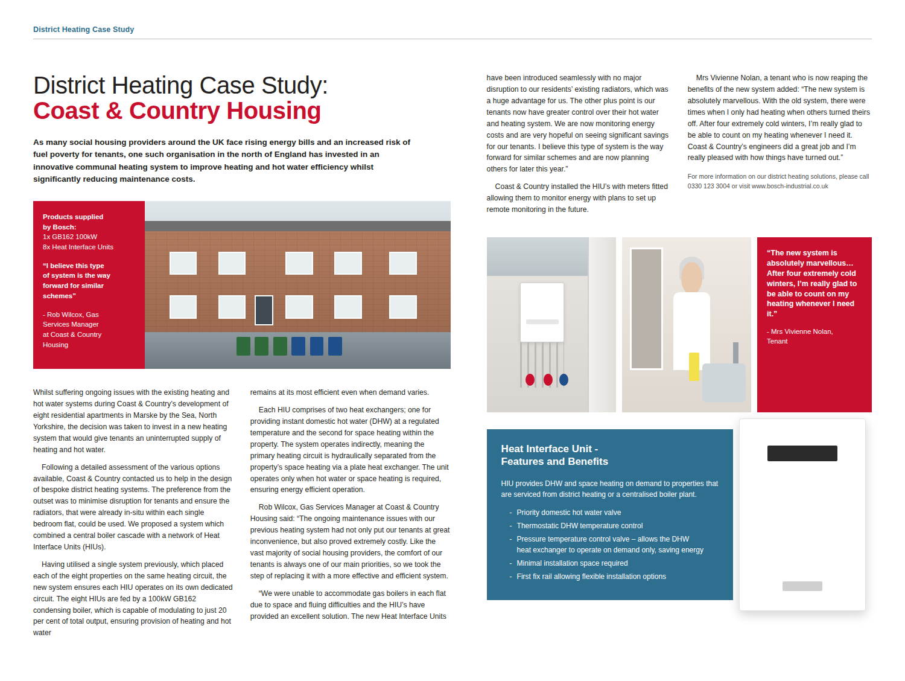District Heating Case Study
District Heating Case Study: Coast & Country Housing
As many social housing providers around the UK face rising energy bills and an increased risk of fuel poverty for tenants, one such organisation in the north of England has invested in an innovative communal heating system to improve heating and hot water efficiency whilst significantly reducing maintenance costs.
Products supplied
by Bosch:
1x GB162 100kW
8x Heat Interface Units
“I believe this type
of system is the way
forward for similar
schemes”
- Rob Wilcox, Gas
Services Manager
at Coast & Country
Housing
Whilst suffering ongoing issues with the existing heating and hot water systems during Coast & Country’s development of eight residential apartments in Marske by the Sea, North Yorkshire, the decision was taken to invest in a new heating system that would give tenants an uninterrupted supply of heating and hot water.
Following a detailed assessment of the various options available, Coast & Country contacted us to help in the design of bespoke district heating systems. The preference from the outset was to minimise disruption for tenants and ensure the radiators, that were already in-situ within each single bedroom flat, could be used. We proposed a system which combined a central boiler cascade with a network of Heat Interface Units (HIUs).
Having utilised a single system previously, which placed each of the eight properties on the same heating circuit, the new system ensures each HIU operates on its own dedicated circuit. The eight HIUs are fed by a 100kW GB162 condensing boiler, which is capable of modulating to just 20 per cent of total output, ensuring provision of heating and hot water
remains at its most efficient even when demand varies.
Each HIU comprises of two heat exchangers; one for providing instant domestic hot water (DHW) at a regulated temperature and the second for space heating within the property. The system operates indirectly, meaning the primary heating circuit is hydraulically separated from the property’s space heating via a plate heat exchanger. The unit operates only when hot water or space heating is required, ensuring energy efficient operation.
Rob Wilcox, Gas Services Manager at Coast & Country Housing said: “The ongoing maintenance issues with our previous heating system had not only put our tenants at great inconvenience, but also proved extremely costly. Like the vast majority of social housing providers, the comfort of our tenants is always one of our main priorities, so we took the step of replacing it with a more effective and efficient system.
“We were unable to accommodate gas boilers in each flat due to space and fluing difficulties and the HIU’s have provided an excellent solution. The new Heat Interface Units
have been introduced seamlessly with no major disruption to our residents’ existing radiators, which was a huge advantage for us. The other plus point is our tenants now have greater control over their hot water and heating system. We are now monitoring energy costs and are very hopeful on seeing significant savings for our tenants. I believe this type of system is the way forward for similar schemes and are now planning others for later this year.”
Coast & Country installed the HIU’s with meters fitted allowing them to monitor energy with plans to set up remote monitoring in the future.
Mrs Vivienne Nolan, a tenant who is now reaping the benefits of the new system added: “The new system is absolutely marvellous. With the old system, there were times when I only had heating when others turned theirs off. After four extremely cold winters, I’m really glad to be able to count on my heating whenever I need it. Coast & Country’s engineers did a great job and I’m really pleased with how things have turned out.”
For more information on our district heating solutions, please call 0330 123 3004 or visit www.bosch-industrial.co.uk
“The new system is absolutely marvellous… After four extremely cold winters, I’m really glad to be able to count on my heating whenever I need it.”
- Mrs Vivienne Nolan,
Tenant
Heat Interface Unit -
Features and Benefits
HIU provides DHW and space heating on demand to properties that are serviced from district heating or a centralised boiler plant.
Priority domestic hot water valve
Thermostatic DHW temperature control
Pressure temperature control valve – allows the DHW
heat exchanger to operate on demand only, saving energy
Minimal installation space required
First fix rail allowing flexible installation options